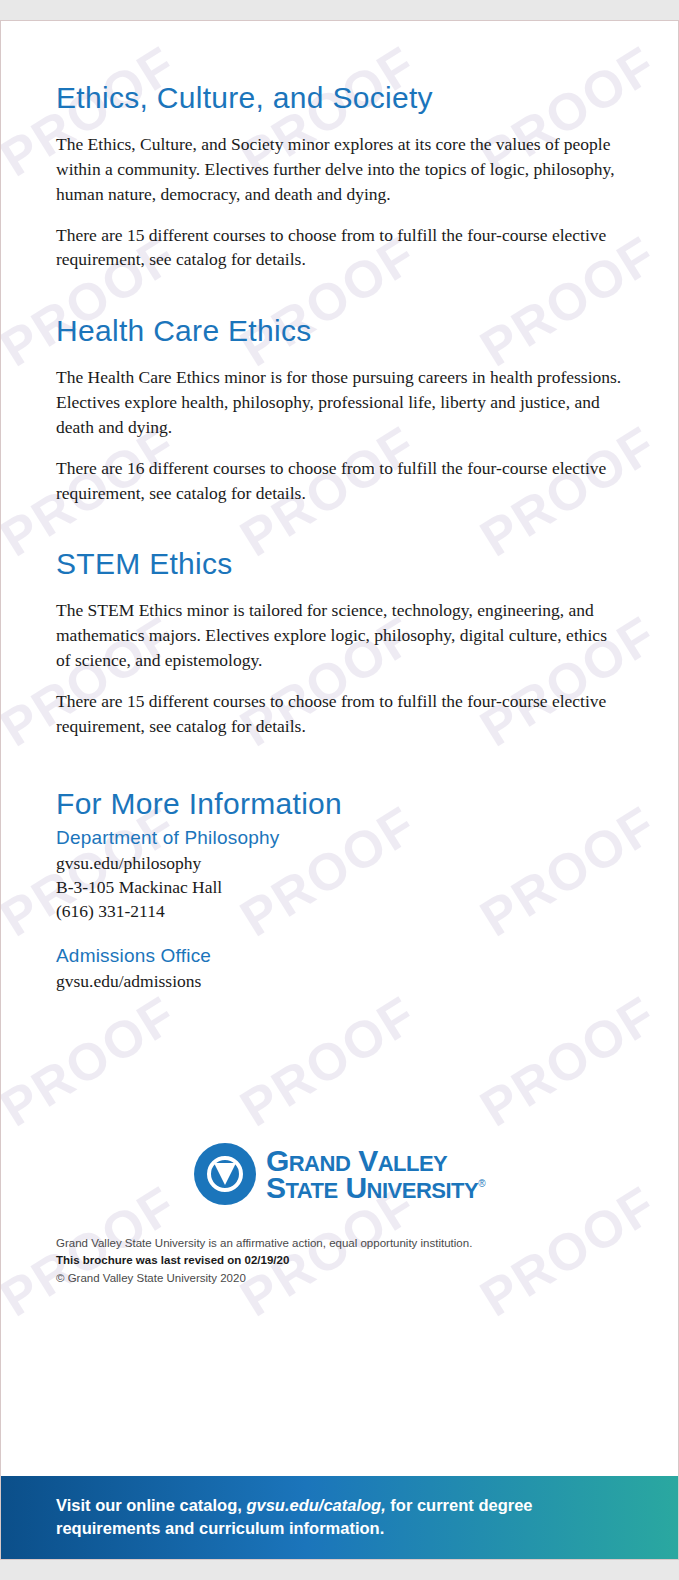PROOF
PROOF
PROOF
PROOF
PROOF
PROOF
PROOF
PROOF
PROOF
PROOF
PROOF
PROOF
PROOF
PROOF
PROOF
PROOF
PROOF
PROOF
PROOF
PROOF
PROOF
Ethics, Culture, and Society
The Ethics, Culture, and Society minor explores at its core the values of people within a community. Electives further delve into the topics of logic, philosophy, human nature, democracy, and death and dying.
There are 15 different courses to choose from to fulfill the four-course elective requirement, see catalog for details.
Health Care Ethics
The Health Care Ethics minor is for those pursuing careers in health professions. Electives explore health, philosophy, professional life, liberty and justice, and death and dying.
There are 16 different courses to choose from to fulfill the four-course elective requirement, see catalog for details.
STEM Ethics
The STEM Ethics minor is tailored for science, technology, engineering, and mathematics majors. Electives explore logic, philosophy, digital culture, ethics of science, and epistemology.
There are 15 different courses to choose from to fulfill the four-course elective requirement, see catalog for details.
For More Information
Department of Philosophy
gvsu.edu/philosophy
B-3-105 Mackinac Hall
(616) 331-2114
Admissions Office
gvsu.edu/admissions
GRAND VALLEY STATE UNIVERSITY®
Grand Valley State University is an affirmative action, equal opportunity institution.
This brochure was last revised on 02/19/20
© Grand Valley State University 2020
Visit our online catalog, gvsu.edu/catalog, for current degree requirements and curriculum information.